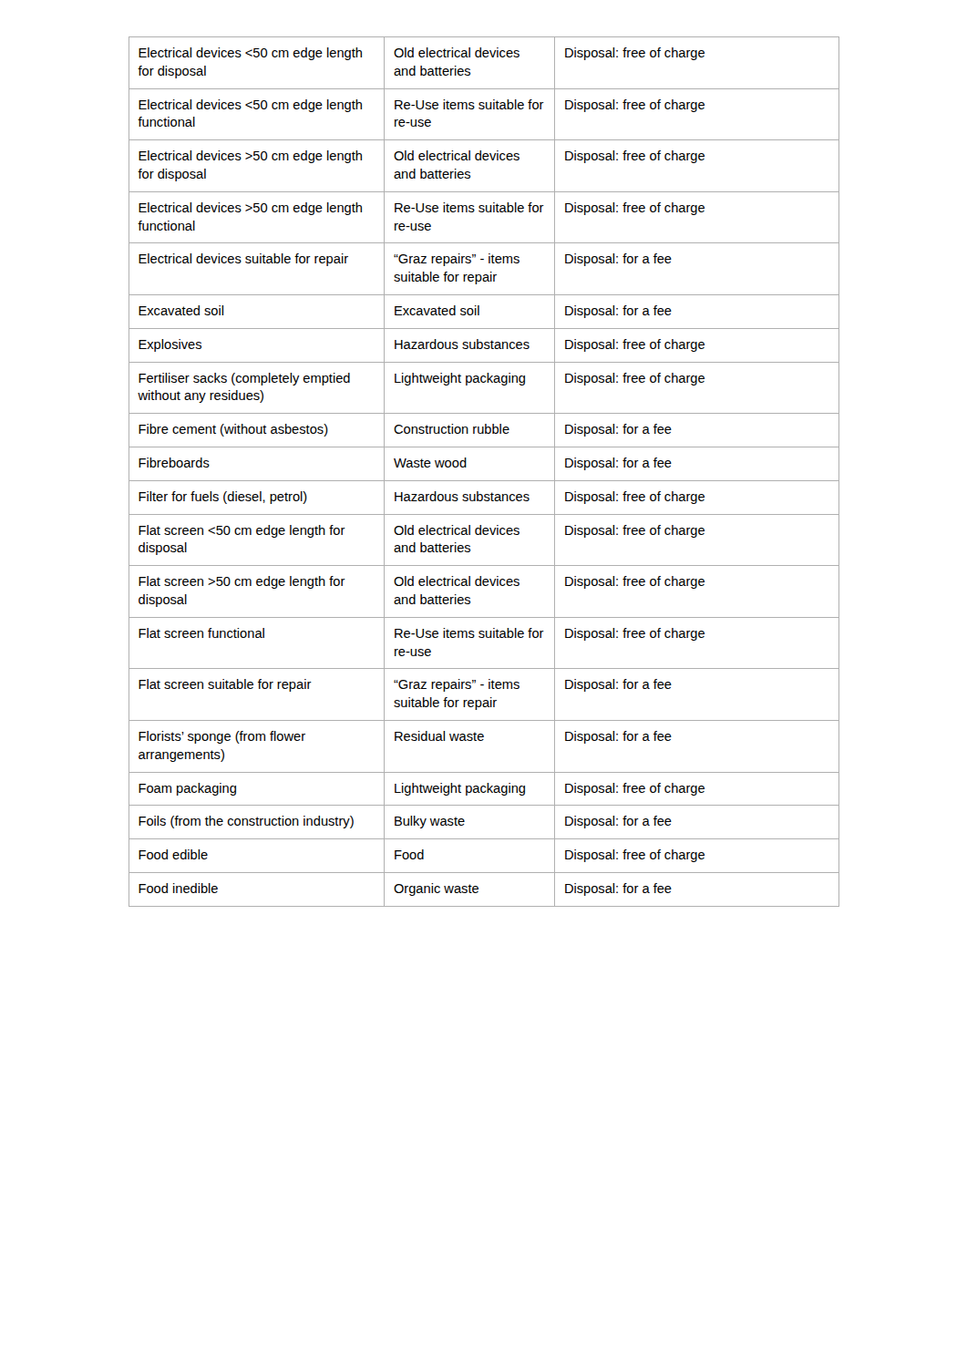| Electrical devices <50 cm edge length for disposal | Old electrical devices and batteries | Disposal: free of charge |
| Electrical devices <50 cm edge length functional | Re-Use items suitable for re-use | Disposal: free of charge |
| Electrical devices >50 cm edge length for disposal | Old electrical devices and batteries | Disposal: free of charge |
| Electrical devices >50 cm edge length functional | Re-Use items suitable for re-use | Disposal: free of charge |
| Electrical devices suitable for repair | “Graz repairs” - items suitable for repair | Disposal: for a fee |
| Excavated soil | Excavated soil | Disposal: for a fee |
| Explosives | Hazardous substances | Disposal: free of charge |
| Fertiliser sacks (completely emptied without any residues) | Lightweight packaging | Disposal: free of charge |
| Fibre cement (without asbestos) | Construction rubble | Disposal: for a fee |
| Fibreboards | Waste wood | Disposal: for a fee |
| Filter for fuels (diesel, petrol) | Hazardous substances | Disposal: free of charge |
| Flat screen <50 cm edge length for disposal | Old electrical devices and batteries | Disposal: free of charge |
| Flat screen >50 cm edge length for disposal | Old electrical devices and batteries | Disposal: free of charge |
| Flat screen functional | Re-Use items suitable for re-use | Disposal: free of charge |
| Flat screen suitable for repair | “Graz repairs” - items suitable for repair | Disposal: for a fee |
| Florists’ sponge (from flower arrangements) | Residual waste | Disposal: for a fee |
| Foam packaging | Lightweight packaging | Disposal: free of charge |
| Foils (from the construction industry) | Bulky waste | Disposal: for a fee |
| Food edible | Food | Disposal: free of charge |
| Food inedible | Organic waste | Disposal: for a fee |